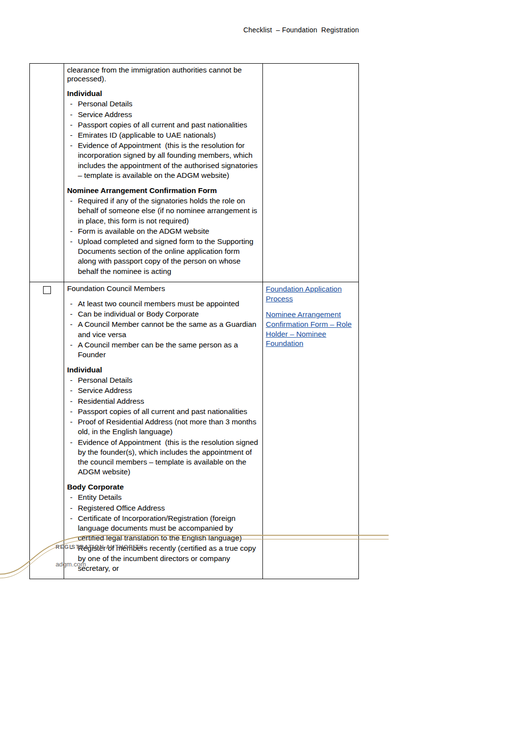Checklist – Foundation Registration
| | clearance from the immigration authorities cannot be processed). Individual Personal Details Service Address Passport copies of all current and past nationalities Emirates ID (applicable to UAE nationals) Evidence of Appointment (this is the resolution for incorporation signed by all founding members, which includes the appointment of the authorised signatories – template is available on the ADGM website) Nominee Arrangement Confirmation Form Required if any of the signatories holds the role on behalf of someone else (if no nominee arrangement is in place, this form is not required) Form is available on the ADGM website Upload completed and signed form to the Supporting Documents section of the online application form along with passport copy of the person on whose behalf the nominee is acting | |
| | Foundation Council Members At least two council members must be appointed Can be individual or Body Corporate A Council Member cannot be the same as a Guardian and vice versa A Council member can be the same person as a Founder Individual Personal Details Service Address Residential Address Passport copies of all current and past nationalities Proof of Residential Address (not more than 3 months old, in the English language) Evidence of Appointment (this is the resolution signed by the founder(s), which includes the appointment of the council members – template is available on the ADGM website) Body Corporate Entity Details Registered Office Address Certificate of Incorporation/Registration (foreign language documents must be accompanied by certified legal translation to the English language) Register of members recently (certified as a true copy by one of the incumbent directors or company secretary, or | Foundation Application Process Nominee Arrangement Confirmation Form – Role Holder – Nominee Foundation |
REGISTRATION AUTHORITY
adgm.com